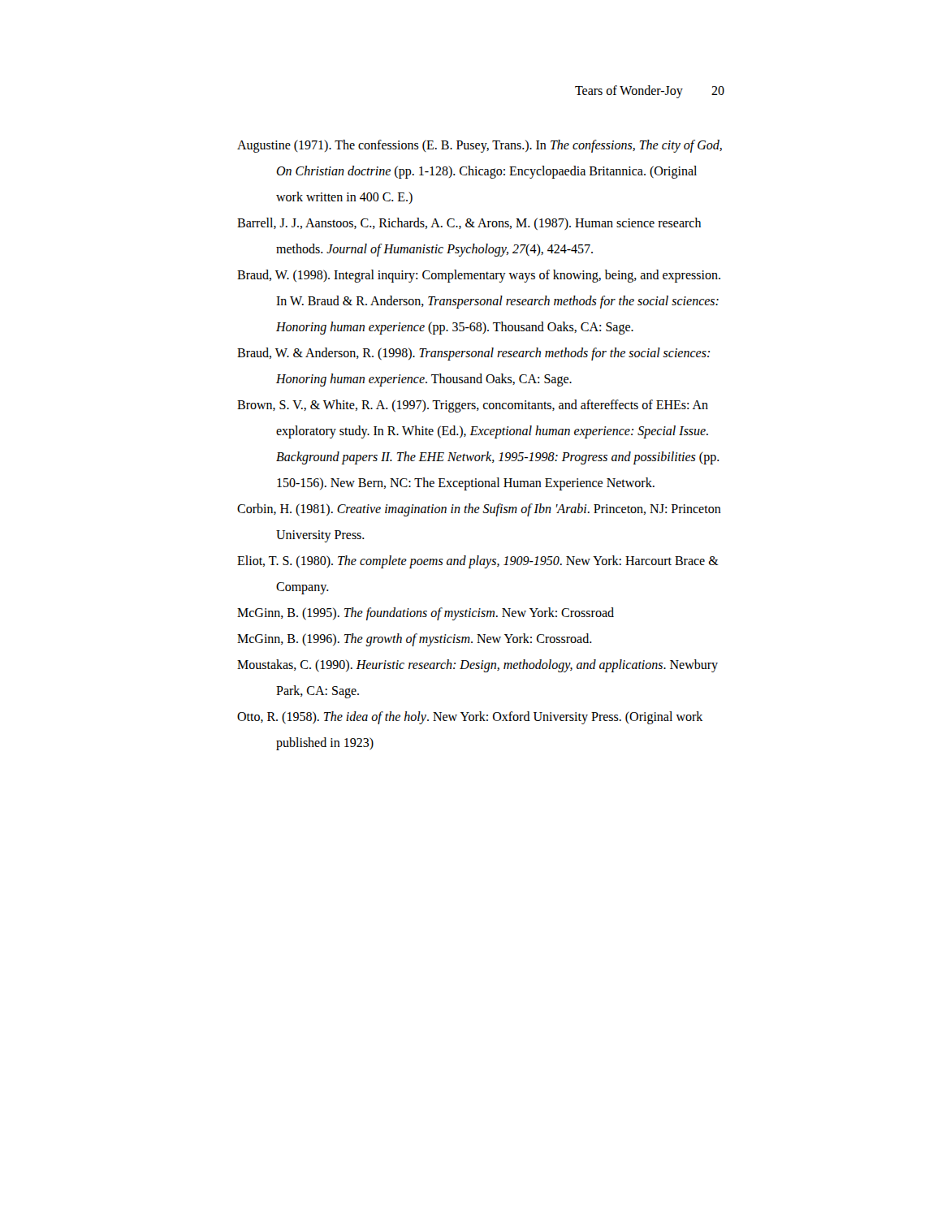Tears of Wonder-Joy20
Augustine (1971). The confessions (E. B. Pusey, Trans.). In The confessions, The city of God, On Christian doctrine (pp. 1-128). Chicago: Encyclopaedia Britannica. (Original work written in 400 C. E.)
Barrell, J. J., Aanstoos, C., Richards, A. C., & Arons, M. (1987). Human science research methods. Journal of Humanistic Psychology, 27(4), 424-457.
Braud, W. (1998). Integral inquiry: Complementary ways of knowing, being, and expression. In W. Braud & R. Anderson, Transpersonal research methods for the social sciences: Honoring human experience (pp. 35-68). Thousand Oaks, CA: Sage.
Braud, W. & Anderson, R. (1998). Transpersonal research methods for the social sciences: Honoring human experience. Thousand Oaks, CA: Sage.
Brown, S. V., & White, R. A. (1997). Triggers, concomitants, and aftereffects of EHEs: An exploratory study. In R. White (Ed.), Exceptional human experience: Special Issue. Background papers II. The EHE Network, 1995-1998: Progress and possibilities (pp. 150-156). New Bern, NC: The Exceptional Human Experience Network.
Corbin, H. (1981). Creative imagination in the Sufism of Ibn 'Arabi. Princeton, NJ: Princeton University Press.
Eliot, T. S. (1980). The complete poems and plays, 1909-1950. New York: Harcourt Brace & Company.
McGinn, B. (1995). The foundations of mysticism. New York: Crossroad
McGinn, B. (1996). The growth of mysticism. New York: Crossroad.
Moustakas, C. (1990). Heuristic research: Design, methodology, and applications. Newbury Park, CA: Sage.
Otto, R. (1958). The idea of the holy. New York: Oxford University Press. (Original work published in 1923)